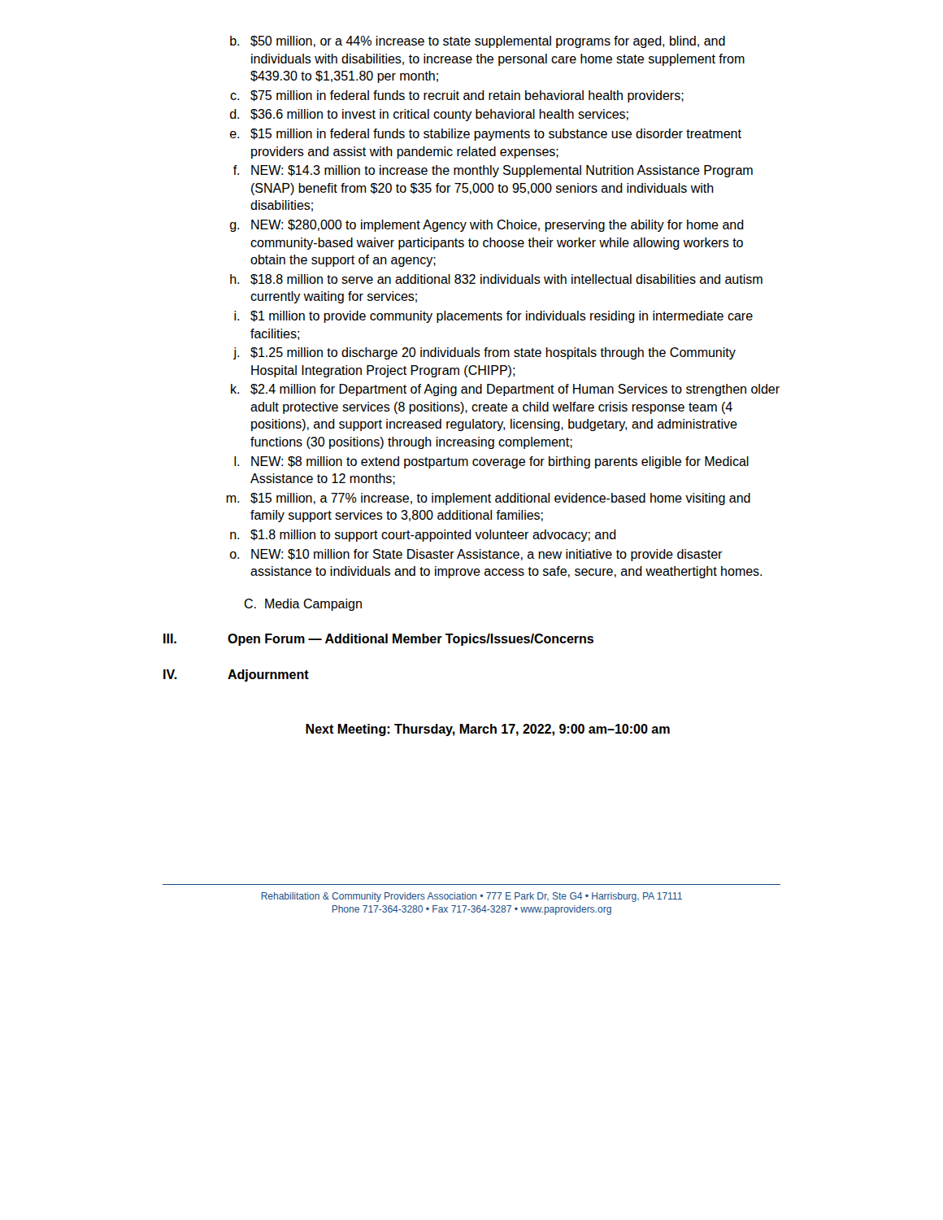$50 million, or a 44% increase to state supplemental programs for aged, blind, and individuals with disabilities, to increase the personal care home state supplement from $439.30 to $1,351.80 per month;
$75 million in federal funds to recruit and retain behavioral health providers;
$36.6 million to invest in critical county behavioral health services;
$15 million in federal funds to stabilize payments to substance use disorder treatment providers and assist with pandemic related expenses;
NEW: $14.3 million to increase the monthly Supplemental Nutrition Assistance Program (SNAP) benefit from $20 to $35 for 75,000 to 95,000 seniors and individuals with disabilities;
NEW: $280,000 to implement Agency with Choice, preserving the ability for home and community-based waiver participants to choose their worker while allowing workers to obtain the support of an agency;
$18.8 million to serve an additional 832 individuals with intellectual disabilities and autism currently waiting for services;
$1 million to provide community placements for individuals residing in intermediate care facilities;
$1.25 million to discharge 20 individuals from state hospitals through the Community Hospital Integration Project Program (CHIPP);
$2.4 million for Department of Aging and Department of Human Services to strengthen older adult protective services (8 positions), create a child welfare crisis response team (4 positions), and support increased regulatory, licensing, budgetary, and administrative functions (30 positions) through increasing complement;
NEW: $8 million to extend postpartum coverage for birthing parents eligible for Medical Assistance to 12 months;
$15 million, a 77% increase, to implement additional evidence-based home visiting and family support services to 3,800 additional families;
$1.8 million to support court-appointed volunteer advocacy; and
NEW: $10 million for State Disaster Assistance, a new initiative to provide disaster assistance to individuals and to improve access to safe, secure, and weathertight homes.
C. Media Campaign
III.
Open Forum — Additional Member Topics/Issues/Concerns
IV.
Adjournment
Next Meeting: Thursday, March 17, 2022, 9:00 am–10:00 am
Rehabilitation & Community Providers Association • 777 E Park Dr, Ste G4 • Harrisburg, PA 17111
Phone 717-364-3280 • Fax 717-364-3287 • www.paproviders.org